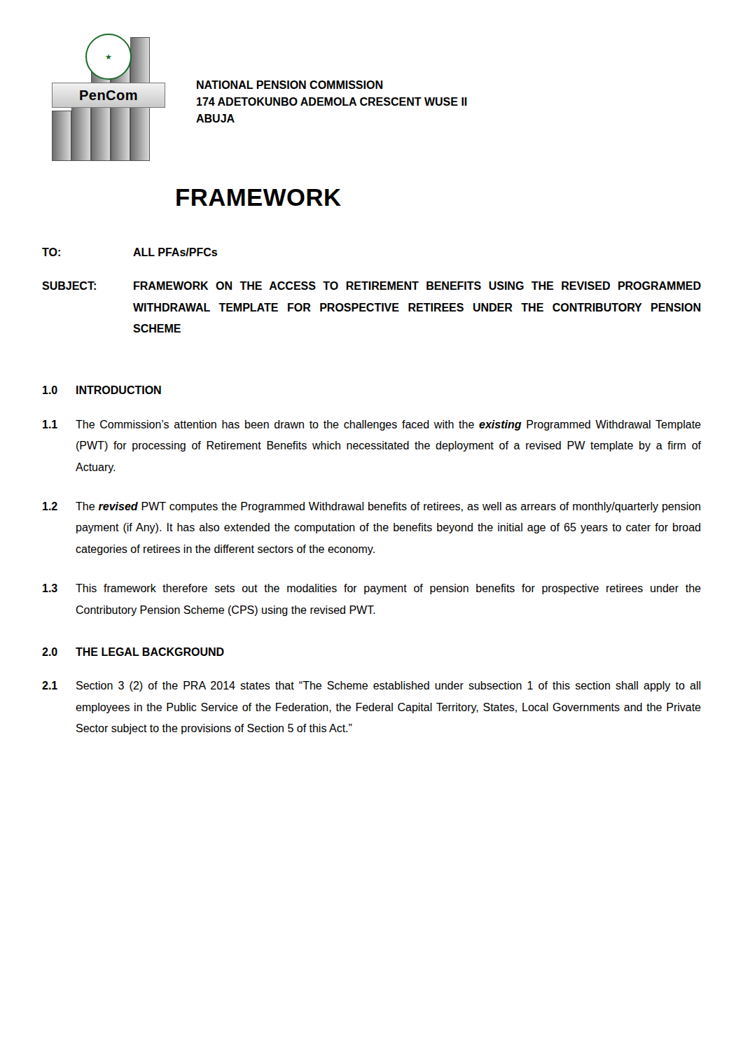★
PenCom
NATIONAL PENSION COMMISSION
174 ADETOKUNBO ADEMOLA CRESCENT WUSE II
ABUJA
FRAMEWORK
| TO: | ALL PFAs/PFCs |
| SUBJECT: | FRAMEWORK ON THE ACCESS TO RETIREMENT BENEFITS USING THE REVISED PROGRAMMED WITHDRAWAL TEMPLATE FOR PROSPECTIVE RETIREES UNDER THE CONTRIBUTORY PENSION SCHEME |
1.0 INTRODUCTION
1.1
The Commission’s attention has been drawn to the challenges faced with the existing Programmed Withdrawal Template (PWT) for processing of Retirement Benefits which necessitated the deployment of a revised PW template by a firm of Actuary.
1.2
The revised PWT computes the Programmed Withdrawal benefits of retirees, as well as arrears of monthly/quarterly pension payment (if Any). It has also extended the computation of the benefits beyond the initial age of 65 years to cater for broad categories of retirees in the different sectors of the economy.
1.3
This framework therefore sets out the modalities for payment of pension benefits for prospective retirees under the Contributory Pension Scheme (CPS) using the revised PWT.
2.0 THE LEGAL BACKGROUND
2.1
Section 3 (2) of the PRA 2014 states that “The Scheme established under subsection 1 of this section shall apply to all employees in the Public Service of the Federation, the Federal Capital Territory, States, Local Governments and the Private Sector subject to the provisions of Section 5 of this Act.”